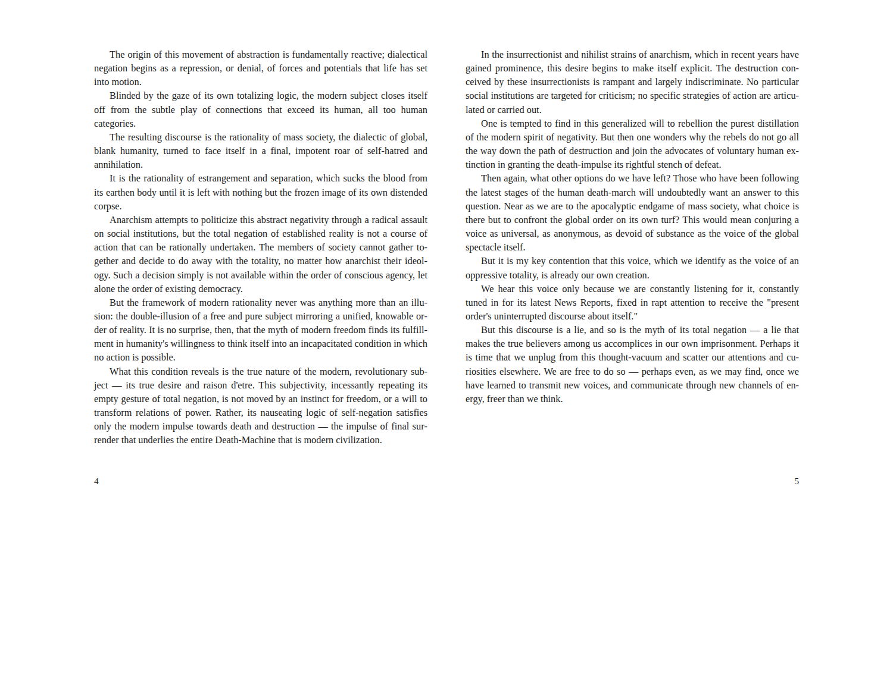The origin of this movement of abstraction is fundamentally reactive; dialectical negation begins as a repression, or denial, of forces and potentials that life has set into motion.
Blinded by the gaze of its own totalizing logic, the modern subject closes itself off from the subtle play of connections that exceed its human, all too human categories.
The resulting discourse is the rationality of mass society, the dialectic of global, blank humanity, turned to face itself in a final, impotent roar of self-hatred and annihilation.
It is the rationality of estrangement and separation, which sucks the blood from its earthen body until it is left with nothing but the frozen image of its own distended corpse.
Anarchism attempts to politicize this abstract negativity through a radical assault on social institutions, but the total negation of established reality is not a course of action that can be rationally undertaken. The members of society cannot gather together and decide to do away with the totality, no matter how anarchist their ideology. Such a decision simply is not available within the order of conscious agency, let alone the order of existing democracy.
But the framework of modern rationality never was anything more than an illusion: the double-illusion of a free and pure subject mirroring a unified, knowable order of reality. It is no surprise, then, that the myth of modern freedom finds its fulfillment in humanity's willingness to think itself into an incapacitated condition in which no action is possible.
What this condition reveals is the true nature of the modern, revolutionary subject — its true desire and raison d'etre. This subjectivity, incessantly repeating its empty gesture of total negation, is not moved by an instinct for freedom, or a will to transform relations of power. Rather, its nauseating logic of self-negation satisfies only the modern impulse towards death and destruction — the impulse of final surrender that underlies the entire Death-Machine that is modern civilization.
4
In the insurrectionist and nihilist strains of anarchism, which in recent years have gained prominence, this desire begins to make itself explicit. The destruction conceived by these insurrectionists is rampant and largely indiscriminate. No particular social institutions are targeted for criticism; no specific strategies of action are articulated or carried out.
One is tempted to find in this generalized will to rebellion the purest distillation of the modern spirit of negativity. But then one wonders why the rebels do not go all the way down the path of destruction and join the advocates of voluntary human extinction in granting the death-impulse its rightful stench of defeat.
Then again, what other options do we have left? Those who have been following the latest stages of the human death-march will undoubtedly want an answer to this question. Near as we are to the apocalyptic endgame of mass society, what choice is there but to confront the global order on its own turf? This would mean conjuring a voice as universal, as anonymous, as devoid of substance as the voice of the global spectacle itself.
But it is my key contention that this voice, which we identify as the voice of an oppressive totality, is already our own creation.
We hear this voice only because we are constantly listening for it, constantly tuned in for its latest News Reports, fixed in rapt attention to receive the "present order's uninterrupted discourse about itself."
But this discourse is a lie, and so is the myth of its total negation — a lie that makes the true believers among us accomplices in our own imprisonment. Perhaps it is time that we unplug from this thought-vacuum and scatter our attentions and curiosities elsewhere. We are free to do so — perhaps even, as we may find, once we have learned to transmit new voices, and communicate through new channels of energy, freer than we think.
5